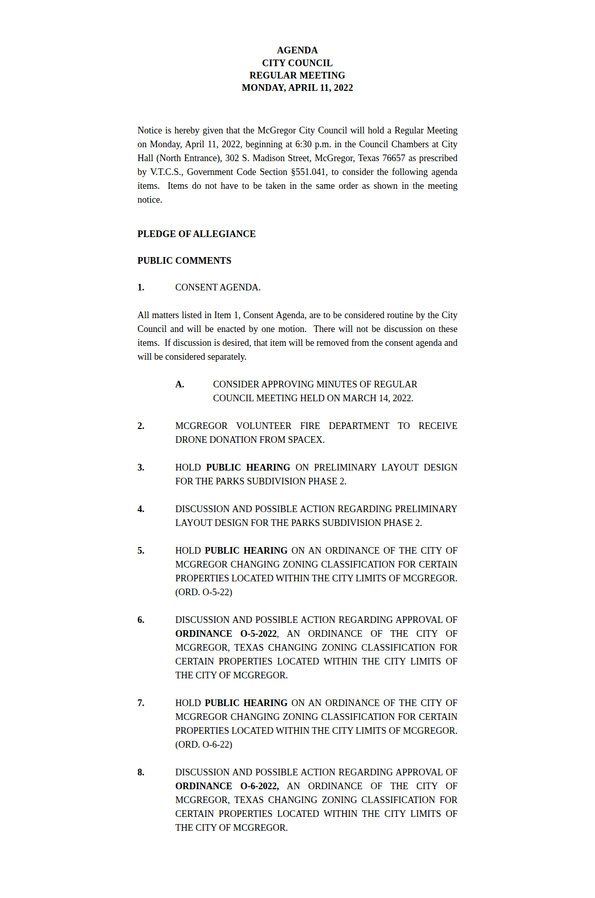AGENDA
CITY COUNCIL
REGULAR MEETING
MONDAY, APRIL 11, 2022
Notice is hereby given that the McGregor City Council will hold a Regular Meeting on Monday, April 11, 2022, beginning at 6:30 p.m. in the Council Chambers at City Hall (North Entrance), 302 S. Madison Street, McGregor, Texas 76657 as prescribed by V.T.C.S., Government Code Section §551.041, to consider the following agenda items. Items do not have to be taken in the same order as shown in the meeting notice.
PLEDGE OF ALLEGIANCE
PUBLIC COMMENTS
1. CONSENT AGENDA.
All matters listed in Item 1, Consent Agenda, are to be considered routine by the City Council and will be enacted by one motion. There will not be discussion on these items. If discussion is desired, that item will be removed from the consent agenda and will be considered separately.
A. CONSIDER APPROVING MINUTES OF REGULAR COUNCIL MEETING HELD ON MARCH 14, 2022.
2. MCGREGOR VOLUNTEER FIRE DEPARTMENT TO RECEIVE DRONE DONATION FROM SPACEX.
3. HOLD PUBLIC HEARING ON PRELIMINARY LAYOUT DESIGN FOR THE PARKS SUBDIVISION PHASE 2.
4. DISCUSSION AND POSSIBLE ACTION REGARDING PRELIMINARY LAYOUT DESIGN FOR THE PARKS SUBDIVISION PHASE 2.
5. HOLD PUBLIC HEARING ON AN ORDINANCE OF THE CITY OF MCGREGOR CHANGING ZONING CLASSIFICATION FOR CERTAIN PROPERTIES LOCATED WITHIN THE CITY LIMITS OF MCGREGOR. (ORD. O-5-22)
6. DISCUSSION AND POSSIBLE ACTION REGARDING APPROVAL OF ORDINANCE O-5-2022, AN ORDINANCE OF THE CITY OF MCGREGOR, TEXAS CHANGING ZONING CLASSIFICATION FOR CERTAIN PROPERTIES LOCATED WITHIN THE CITY LIMITS OF THE CITY OF MCGREGOR.
7. HOLD PUBLIC HEARING ON AN ORDINANCE OF THE CITY OF MCGREGOR CHANGING ZONING CLASSIFICATION FOR CERTAIN PROPERTIES LOCATED WITHIN THE CITY LIMITS OF MCGREGOR. (ORD. O-6-22)
8. DISCUSSION AND POSSIBLE ACTION REGARDING APPROVAL OF ORDINANCE O-6-2022, AN ORDINANCE OF THE CITY OF MCGREGOR, TEXAS CHANGING ZONING CLASSIFICATION FOR CERTAIN PROPERTIES LOCATED WITHIN THE CITY LIMITS OF THE CITY OF MCGREGOR.